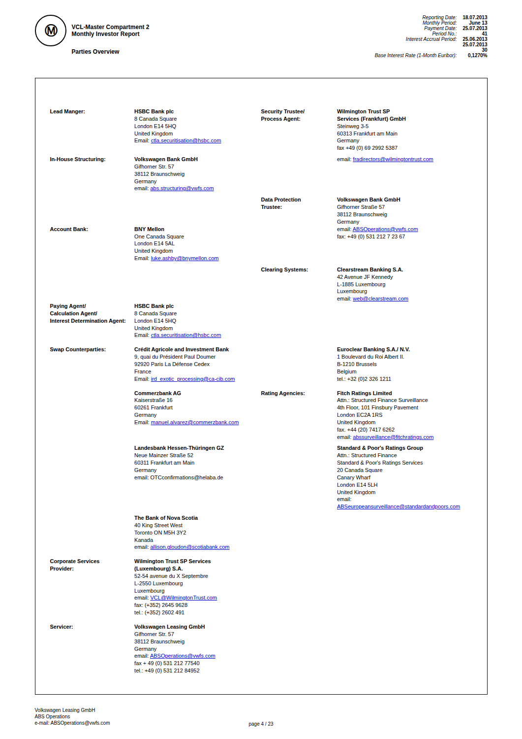Ⓜ
VCL-Master Compartment 2
Monthly Investor Report
Parties Overview
| Reporting Date: | 18.07.2013 |
| Monthly Period: | June 13 |
| Payment Date: | 25.07.2013 |
| Period No.: | 41 |
| Interest Accrual Period: | 25.06.2013 |
| | 25.07.2013 |
| | 30 |
| Base Interest Rate (1-Month Euribor): | 0,1270% |
| Lead Manger: | HSBC Bank plc 8 Canada Square London E14 5HQ United Kingdom Email: ctla.securitisation@hsbc.com | Security Trustee/ Process Agent: | Wilmington Trust SP Services (Frankfurt) GmbH Steinweg 3-5 60313 Frankfurt am Main Germany fax +49 (0) 69 2992 5387 |
| In-House Structuring: | Volkswagen Bank GmbH Gifhorner Str. 57 38112 Braunschweig Germany email: abs.structuring@vwfs.com | | email: fradirectors@wilmingtontrust.com |
| | | Data Protection Trustee: | Volkswagen Bank GmbH Gifhorner Straße 57 38112 Braunschweig Germany |
| Account Bank: | BNY Mellon One Canada Square London E14 5AL United Kingdom Email: luke.ashby@bnymellon.com | | email: ABSOperations@vwfs.com fax: +49 (0) 531 212 7 23 67 |
| | | Clearing Systems: | Clearstream Banking S.A. 42 Avenue JF Kennedy L-1885 Luxembourg Luxembourg email: web@clearstream.com |
| Paying Agent/ Calculation Agent/ Interest Determination Agent: | HSBC Bank plc 8 Canada Square London E14 5HQ United Kingdom Email: ctla.securitisation@hsbc.com | | |
| Swap Counterparties: | Crédit Agricole and Investment Bank 9, quai du Président Paul Doumer 92920 Paris La Défense Cedex France Email: ird_exotic_processing@ca-cib.com | | Euroclear Banking S.A./ N.V. 1 Boulevard du Roi Albert II. B-1210 Brussels Belgium tel.: +32 (0)2 326 1211 |
| | Commerzbank AG Kaiserstraße 16 60261 Frankfurt Germany Email: manuel.alvarez@commerzbank.com | Rating Agencies: | Fitch Ratings Limited Attn.: Structured Finance Surveillance 4th Floor, 101 Finsbury Pavement London EC2A 1RS United Kingdom fax. +44 (20) 7417 6262 email: abssurveillance@fitchratings.com |
| | Landesbank Hessen-Thüringen GZ Neue Mainzer Straße 52 60311 Frankfurt am Main Germany email: OTCconfirmations@helaba.de | | Standard & Poor's Ratings Group Attn.: Structured Finance Standard & Poor's Ratings Services 20 Canada Square Canary Wharf London E14 5LH United Kingdom email: ABSeuropeansurveillance@standardandpoors.com |
| | The Bank of Nova Scotia 40 King Street West Toronto ON M5H 3Y2 Kanada email: allison.gloudon@scotiabank.com | | |
| Corporate Services Provider: | Wilmington Trust SP Services (Luxembourg) S.A. 52-54 avenue du X Septembre L-2550 Luxembourg Luxembourg email: VCL@WilmingtonTrust.com fax: (+352) 2645 9628 tel.: (+352) 2602 491 | | |
| Servicer: | Volkswagen Leasing GmbH Gifhorner Str. 57 38112 Braunschweig Germany email: ABSOperations@vwfs.com fax + 49 (0) 531 212 77540 tel.: +49 (0) 531 212 84952 | | |
Volkswagen Leasing GmbH
ABS Operations
e-mail: ABSOperations@vwfs.com
page 4 / 23